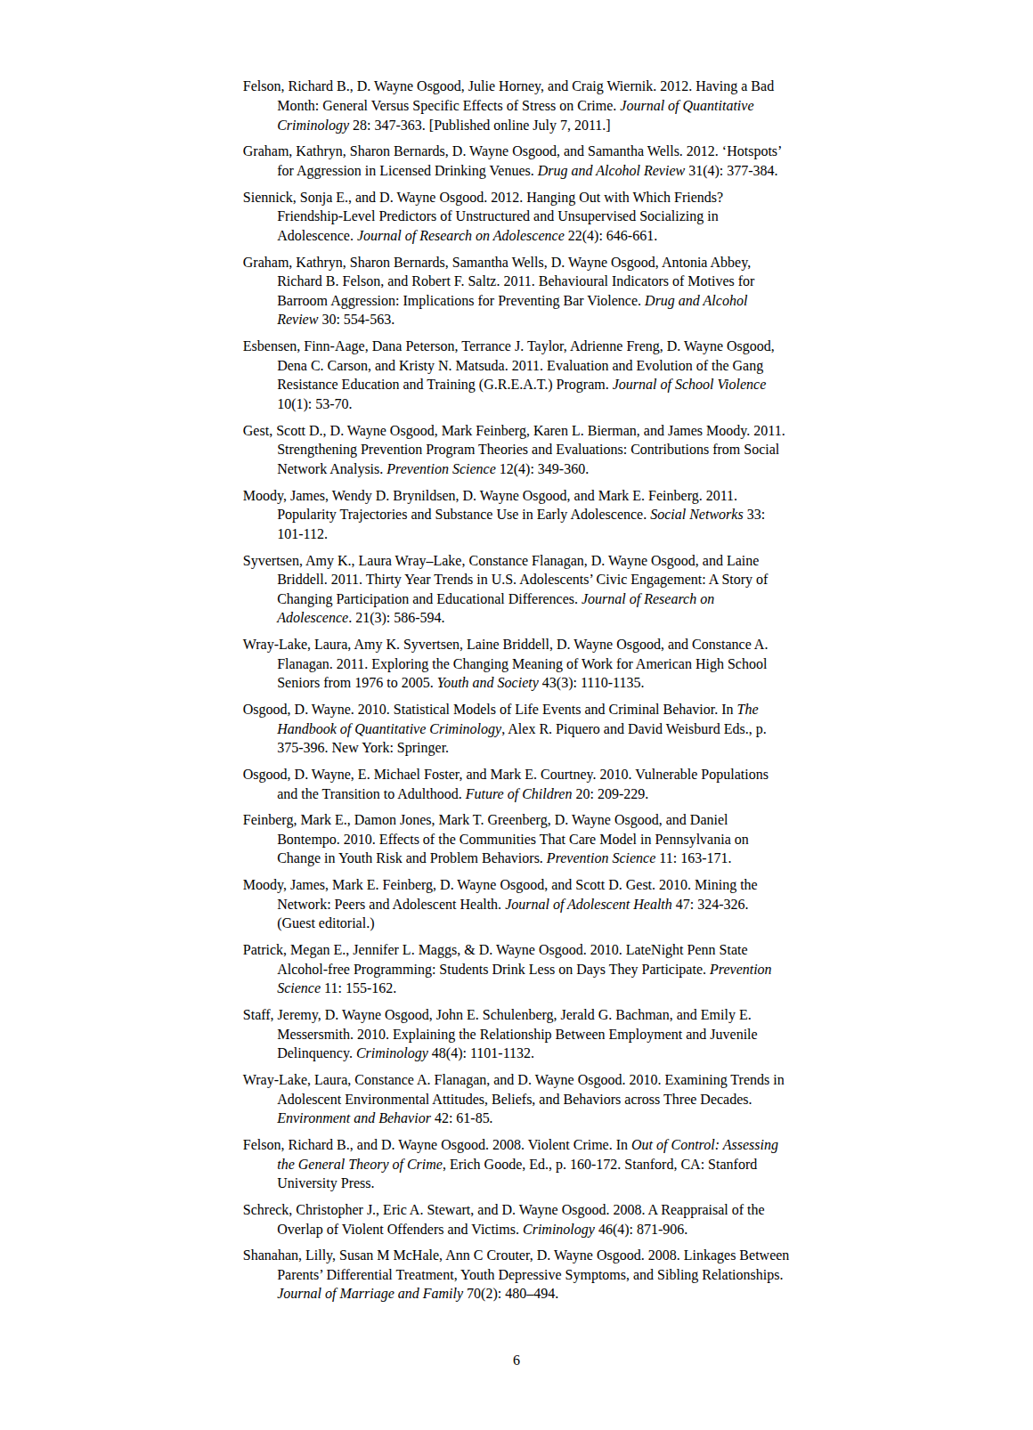Felson, Richard B., D. Wayne Osgood, Julie Horney, and Craig Wiernik. 2012. Having a Bad Month: General Versus Specific Effects of Stress on Crime. Journal of Quantitative Criminology 28: 347-363. [Published online July 7, 2011.]
Graham, Kathryn, Sharon Bernards, D. Wayne Osgood, and Samantha Wells. 2012. ‘Hotspots’ for Aggression in Licensed Drinking Venues. Drug and Alcohol Review 31(4): 377-384.
Siennick, Sonja E., and D. Wayne Osgood. 2012. Hanging Out with Which Friends? Friendship-Level Predictors of Unstructured and Unsupervised Socializing in Adolescence. Journal of Research on Adolescence 22(4): 646-661.
Graham, Kathryn, Sharon Bernards, Samantha Wells, D. Wayne Osgood, Antonia Abbey, Richard B. Felson, and Robert F. Saltz. 2011. Behavioural Indicators of Motives for Barroom Aggression: Implications for Preventing Bar Violence. Drug and Alcohol Review 30: 554-563.
Esbensen, Finn-Aage, Dana Peterson, Terrance J. Taylor, Adrienne Freng, D. Wayne Osgood, Dena C. Carson, and Kristy N. Matsuda. 2011. Evaluation and Evolution of the Gang Resistance Education and Training (G.R.E.A.T.) Program. Journal of School Violence 10(1): 53-70.
Gest, Scott D., D. Wayne Osgood, Mark Feinberg, Karen L. Bierman, and James Moody. 2011. Strengthening Prevention Program Theories and Evaluations: Contributions from Social Network Analysis. Prevention Science 12(4): 349-360.
Moody, James, Wendy D. Brynildsen, D. Wayne Osgood, and Mark E. Feinberg. 2011. Popularity Trajectories and Substance Use in Early Adolescence. Social Networks 33: 101-112.
Syvertsen, Amy K., Laura Wray–Lake, Constance Flanagan, D. Wayne Osgood, and Laine Briddell. 2011. Thirty Year Trends in U.S. Adolescents’ Civic Engagement: A Story of Changing Participation and Educational Differences. Journal of Research on Adolescence. 21(3): 586-594.
Wray-Lake, Laura, Amy K. Syvertsen, Laine Briddell, D. Wayne Osgood, and Constance A. Flanagan. 2011. Exploring the Changing Meaning of Work for American High School Seniors from 1976 to 2005. Youth and Society 43(3): 1110-1135.
Osgood, D. Wayne. 2010. Statistical Models of Life Events and Criminal Behavior. In The Handbook of Quantitative Criminology, Alex R. Piquero and David Weisburd Eds., p. 375-396. New York: Springer.
Osgood, D. Wayne, E. Michael Foster, and Mark E. Courtney. 2010. Vulnerable Populations and the Transition to Adulthood. Future of Children 20: 209-229.
Feinberg, Mark E., Damon Jones, Mark T. Greenberg, D. Wayne Osgood, and Daniel Bontempo. 2010. Effects of the Communities That Care Model in Pennsylvania on Change in Youth Risk and Problem Behaviors. Prevention Science 11: 163-171.
Moody, James, Mark E. Feinberg, D. Wayne Osgood, and Scott D. Gest. 2010. Mining the Network: Peers and Adolescent Health. Journal of Adolescent Health 47: 324-326. (Guest editorial.)
Patrick, Megan E., Jennifer L. Maggs, & D. Wayne Osgood. 2010. LateNight Penn State Alcohol-free Programming: Students Drink Less on Days They Participate. Prevention Science 11: 155-162.
Staff, Jeremy, D. Wayne Osgood, John E. Schulenberg, Jerald G. Bachman, and Emily E. Messersmith. 2010. Explaining the Relationship Between Employment and Juvenile Delinquency. Criminology 48(4): 1101-1132.
Wray-Lake, Laura, Constance A. Flanagan, and D. Wayne Osgood. 2010. Examining Trends in Adolescent Environmental Attitudes, Beliefs, and Behaviors across Three Decades. Environment and Behavior 42: 61-85.
Felson, Richard B., and D. Wayne Osgood. 2008. Violent Crime. In Out of Control: Assessing the General Theory of Crime, Erich Goode, Ed., p. 160-172. Stanford, CA: Stanford University Press.
Schreck, Christopher J., Eric A. Stewart, and D. Wayne Osgood. 2008. A Reappraisal of the Overlap of Violent Offenders and Victims. Criminology 46(4): 871-906.
Shanahan, Lilly, Susan M McHale, Ann C Crouter, D. Wayne Osgood. 2008. Linkages Between Parents’ Differential Treatment, Youth Depressive Symptoms, and Sibling Relationships. Journal of Marriage and Family 70(2): 480–494.
6